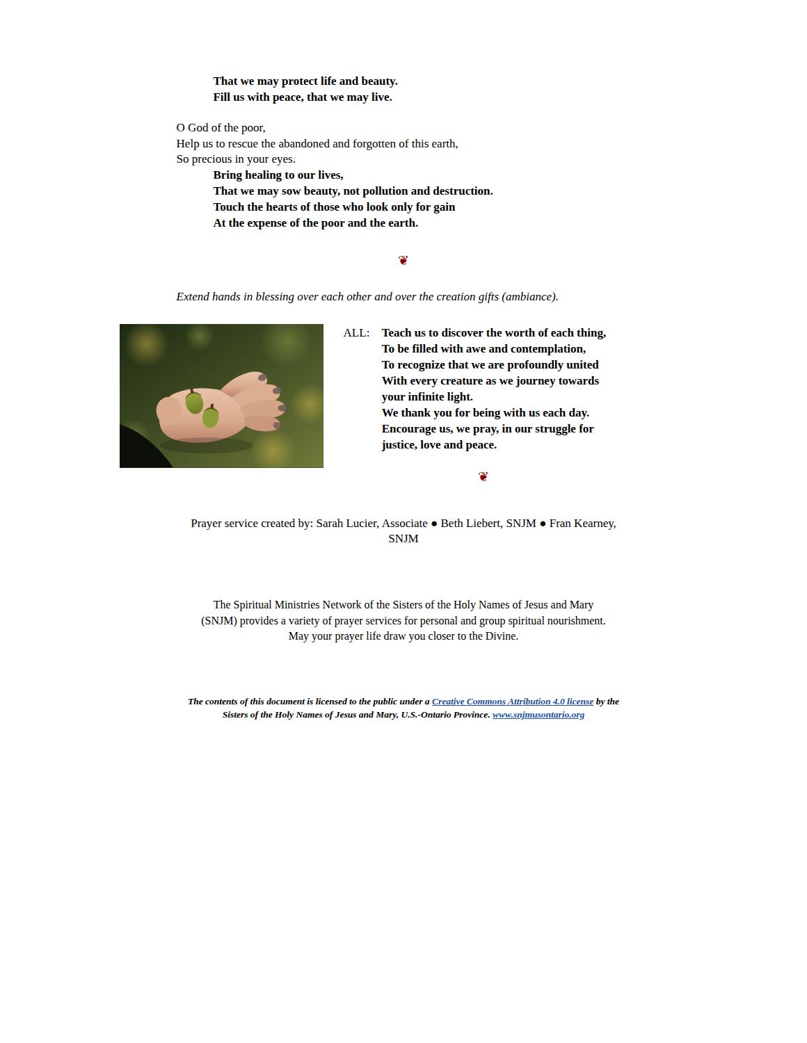That we may protect life and beauty.
Fill us with peace, that we may live.
O God of the poor,
Help us to rescue the abandoned and forgotten of this earth,
So precious in your eyes.
Bring healing to our lives,
That we may sow beauty, not pollution and destruction.
Touch the hearts of those who look only for gain
At the expense of the poor and the earth.
❦
Extend hands in blessing over each other and over the creation gifts (ambiance).
ALL:
Teach us to discover the worth of each thing,
To be filled with awe and contemplation,
To recognize that we are profoundly united
With every creature as we journey towards your infinite light.
We thank you for being with us each day.
Encourage us, we pray, in our struggle for justice, love and peace.
❦
Prayer service created by: Sarah Lucier, Associate ● Beth Liebert, SNJM ● Fran Kearney, SNJM
The Spiritual Ministries Network of the Sisters of the Holy Names of Jesus and Mary (SNJM) provides a variety of prayer services for personal and group spiritual nourishment. May your prayer life draw you closer to the Divine.
The contents of this document is licensed to the public under a Creative Commons Attribution 4.0 license by the Sisters of the Holy Names of Jesus and Mary, U.S.-Ontario Province. www.snjmusontario.org